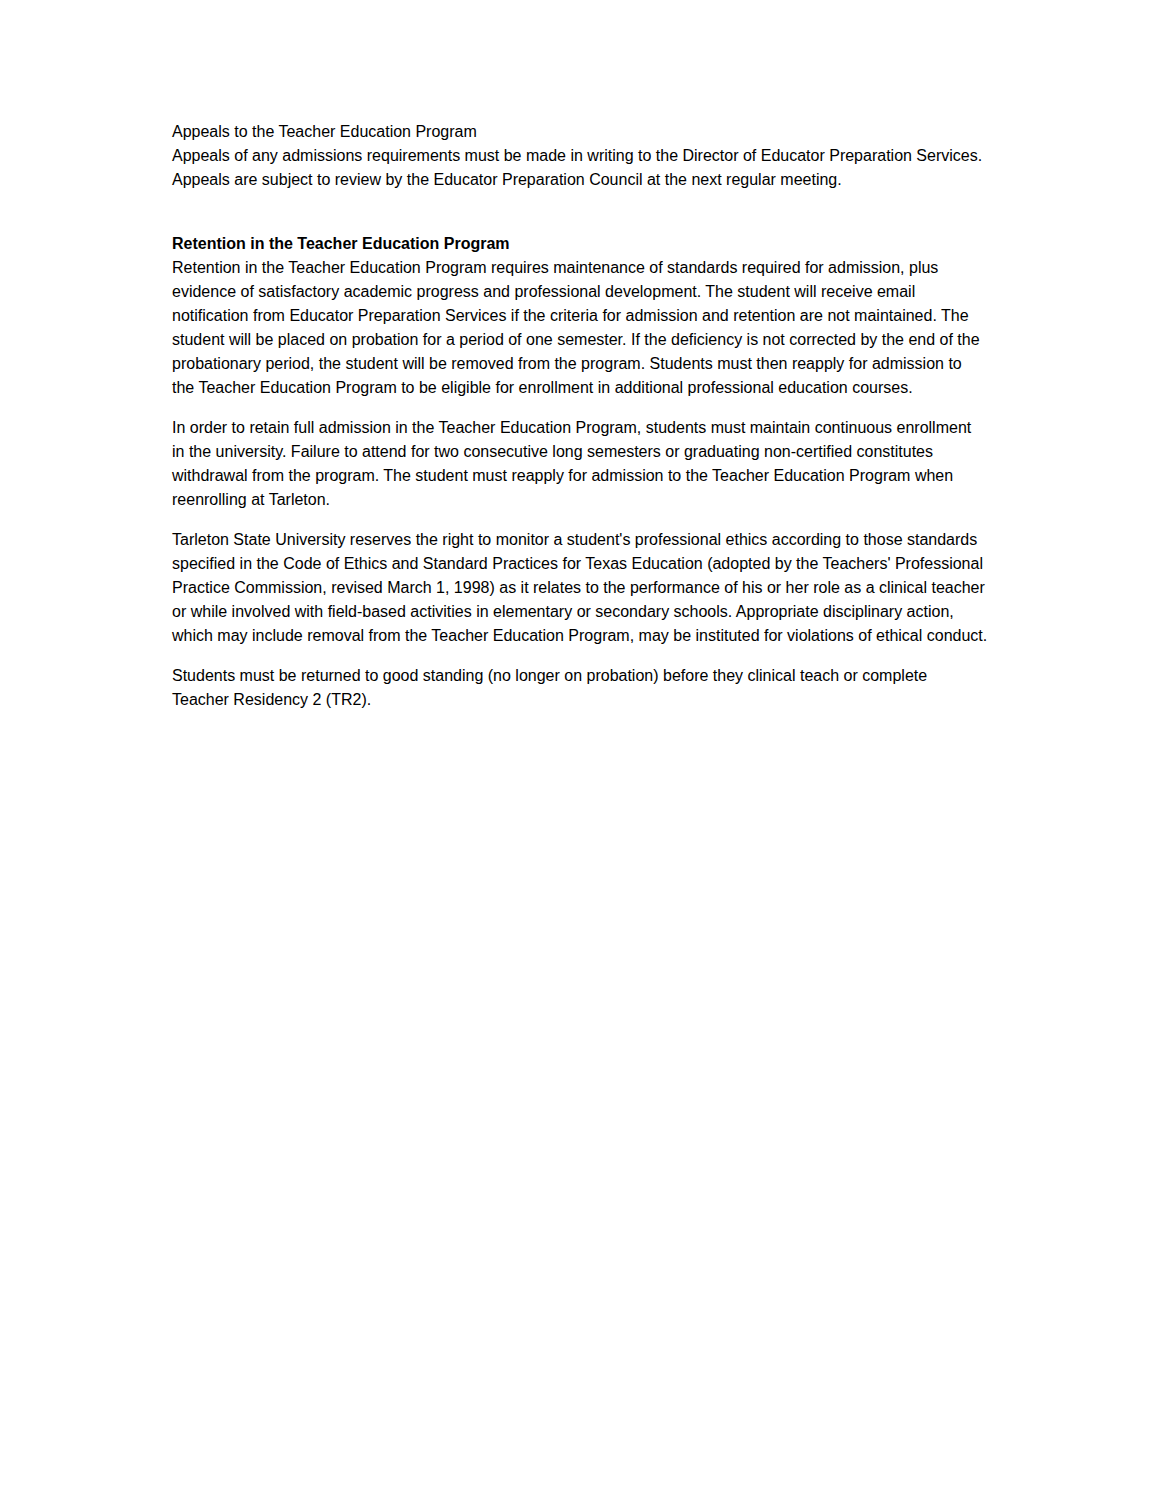Appeals to the Teacher Education Program
Appeals of any admissions requirements must be made in writing to the Director of Educator Preparation Services. Appeals are subject to review by the Educator Preparation Council at the next regular meeting.
Retention in the Teacher Education Program
Retention in the Teacher Education Program requires maintenance of standards required for admission, plus evidence of satisfactory academic progress and professional development. The student will receive email notification from Educator Preparation Services if the criteria for admission and retention are not maintained. The student will be placed on probation for a period of one semester. If the deficiency is not corrected by the end of the probationary period, the student will be removed from the program. Students must then reapply for admission to the Teacher Education Program to be eligible for enrollment in additional professional education courses.
In order to retain full admission in the Teacher Education Program, students must maintain continuous enrollment in the university. Failure to attend for two consecutive long semesters or graduating non-certified constitutes withdrawal from the program. The student must reapply for admission to the Teacher Education Program when reenrolling at Tarleton.
Tarleton State University reserves the right to monitor a student's professional ethics according to those standards specified in the Code of Ethics and Standard Practices for Texas Education (adopted by the Teachers' Professional Practice Commission, revised March 1, 1998) as it relates to the performance of his or her role as a clinical teacher or while involved with field-based activities in elementary or secondary schools. Appropriate disciplinary action, which may include removal from the Teacher Education Program, may be instituted for violations of ethical conduct.
Students must be returned to good standing (no longer on probation) before they clinical teach or complete Teacher Residency 2 (TR2).